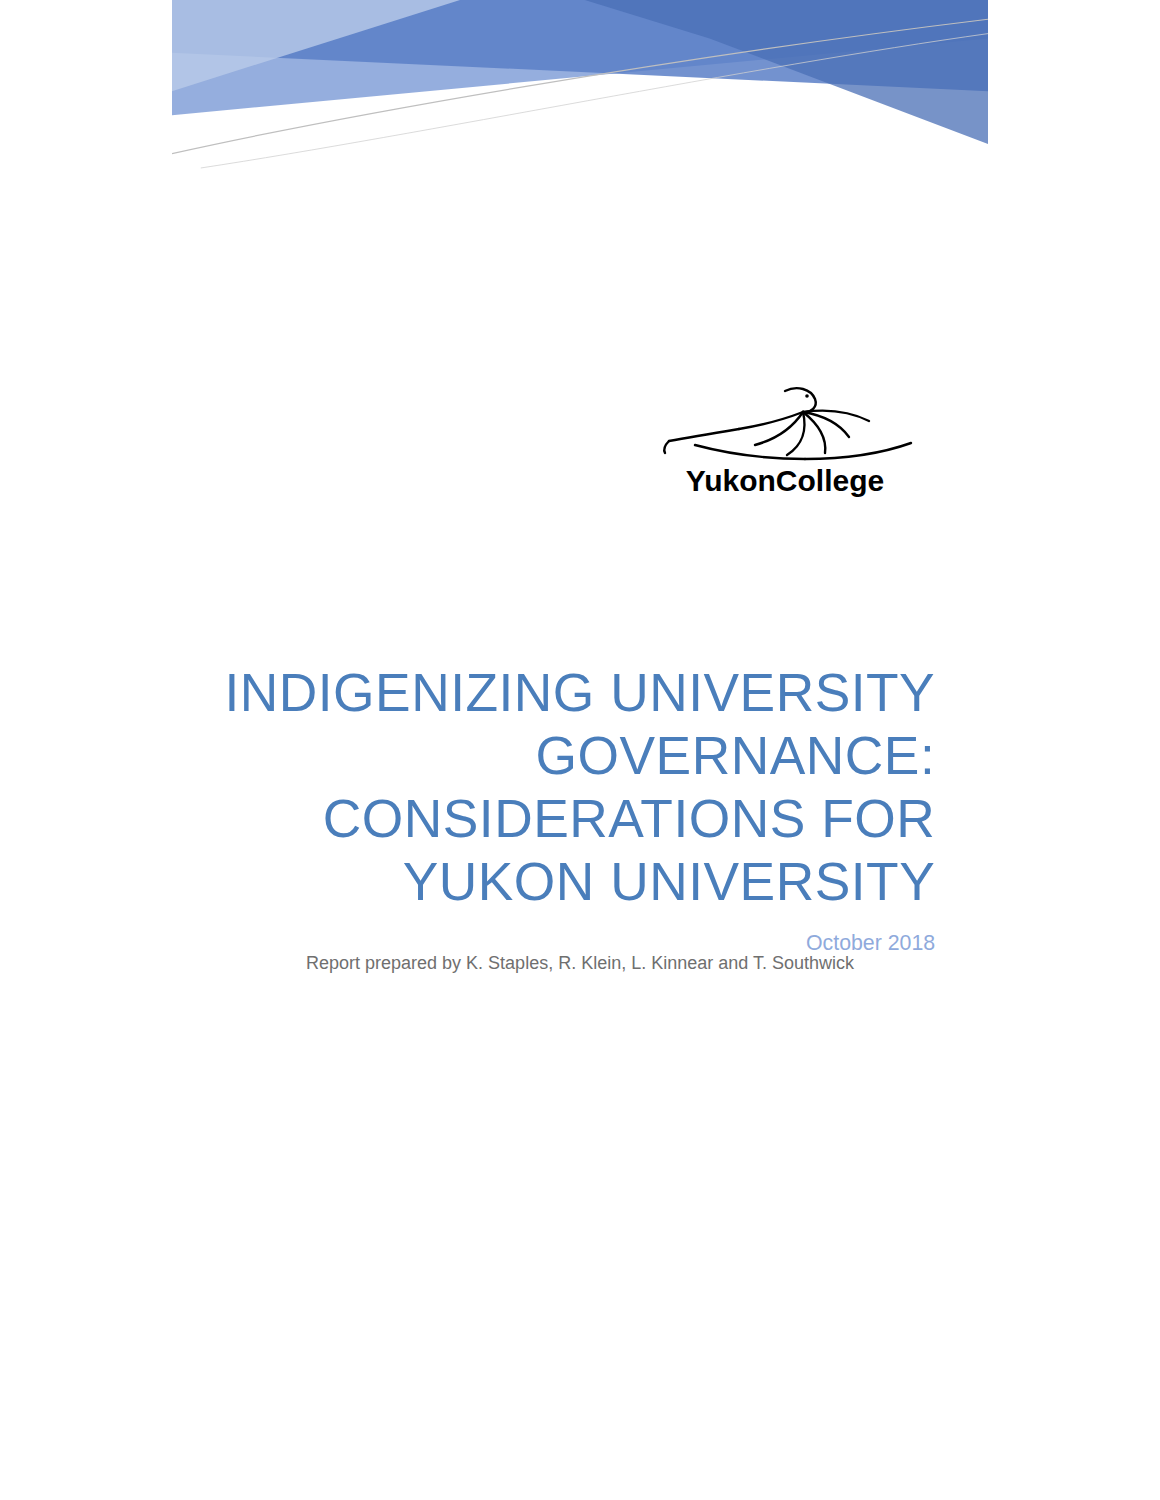YukonCollege
Indigenizing University Governance:
Considerations for Yukon University
October 2018
Report prepared by K. Staples, R. Klein, L. Kinnear and T. Southwick